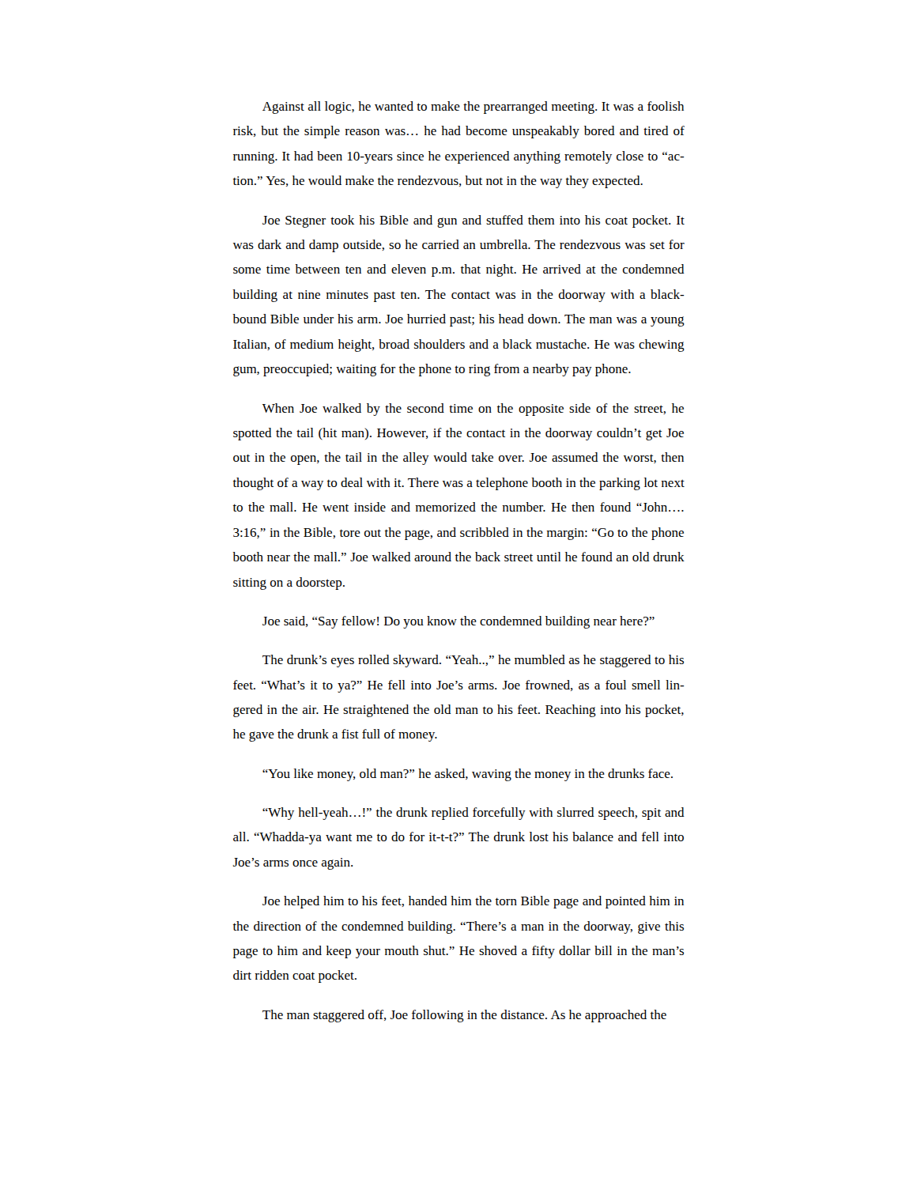Against all logic, he wanted to make the prearranged meeting. It was a foolish risk, but the simple reason was… he had become unspeakably bored and tired of running. It had been 10-years since he experienced anything remotely close to “action.” Yes, he would make the rendezvous, but not in the way they expected.
Joe Stegner took his Bible and gun and stuffed them into his coat pocket. It was dark and damp outside, so he carried an umbrella. The rendezvous was set for some time between ten and eleven p.m. that night. He arrived at the condemned building at nine minutes past ten. The contact was in the doorway with a black-bound Bible under his arm. Joe hurried past; his head down. The man was a young Italian, of medium height, broad shoulders and a black mustache. He was chewing gum, preoccupied; waiting for the phone to ring from a nearby pay phone.
When Joe walked by the second time on the opposite side of the street, he spotted the tail (hit man). However, if the contact in the doorway couldn’t get Joe out in the open, the tail in the alley would take over. Joe assumed the worst, then thought of a way to deal with it. There was a telephone booth in the parking lot next to the mall. He went inside and memorized the number. He then found “John…. 3:16,” in the Bible, tore out the page, and scribbled in the margin: “Go to the phone booth near the mall.” Joe walked around the back street until he found an old drunk sitting on a doorstep.
Joe said, “Say fellow! Do you know the condemned building near here?”
The drunk’s eyes rolled skyward. “Yeah..,” he mumbled as he staggered to his feet. “What’s it to ya?” He fell into Joe’s arms. Joe frowned, as a foul smell lingered in the air. He straightened the old man to his feet. Reaching into his pocket, he gave the drunk a fist full of money.
“You like money, old man?” he asked, waving the money in the drunks face.
“Why hell-yeah…!” the drunk replied forcefully with slurred speech, spit and all. “Whadda-ya want me to do for it-t-t?” The drunk lost his balance and fell into Joe’s arms once again.
Joe helped him to his feet, handed him the torn Bible page and pointed him in the direction of the condemned building. “There’s a man in the doorway, give this page to him and keep your mouth shut.” He shoved a fifty dollar bill in the man’s dirt ridden coat pocket.
The man staggered off, Joe following in the distance. As he approached the